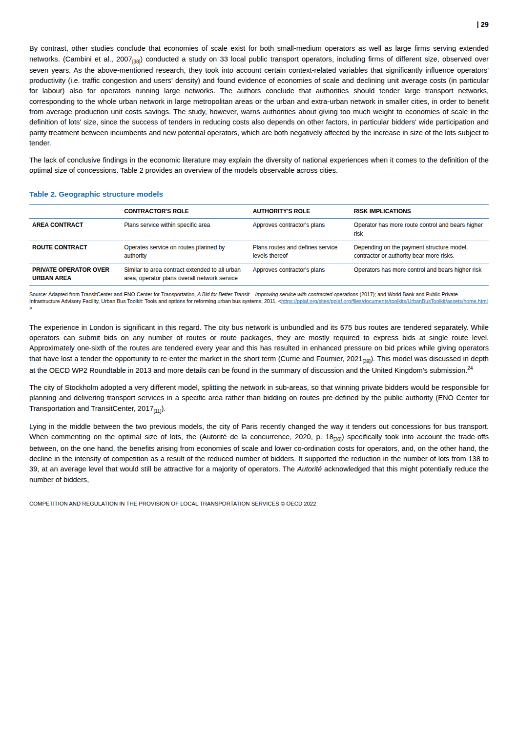| 29
By contrast, other studies conclude that economies of scale exist for both small-medium operators as well as large firms serving extended networks. (Cambini et al., 2007[38]) conducted a study on 33 local public transport operators, including firms of different size, observed over seven years. As the above-mentioned research, they took into account certain context-related variables that significantly influence operators' productivity (i.e. traffic congestion and users' density) and found evidence of economies of scale and declining unit average costs (in particular for labour) also for operators running large networks. The authors conclude that authorities should tender large transport networks, corresponding to the whole urban network in large metropolitan areas or the urban and extra-urban network in smaller cities, in order to benefit from average production unit costs savings. The study, however, warns authorities about giving too much weight to economies of scale in the definition of lots' size, since the success of tenders in reducing costs also depends on other factors, in particular bidders' wide participation and parity treatment between incumbents and new potential operators, which are both negatively affected by the increase in size of the lots subject to tender.
The lack of conclusive findings in the economic literature may explain the diversity of national experiences when it comes to the definition of the optimal size of concessions. Table 2 provides an overview of the models observable across cities.
Table 2. Geographic structure models
| | CONTRACTOR'S ROLE | AUTHORITY'S ROLE | RISK IMPLICATIONS |
| --- | --- | --- | --- |
| AREA CONTRACT | Plans service within specific area | Approves contractor's plans | Operator has more route control and bears higher risk |
| ROUTE CONTRACT | Operates service on routes planned by authority | Plans routes and defines service levels thereof | Depending on the payment structure model, contractor or authority bear more risks. |
| PRIVATE OPERATOR OVER URBAN AREA | Similar to area contract extended to all urban area, operator plans overall network service | Approves contractor's plans | Operators has more control and bears higher risk |
Source: Adapted from TransitCenter and ENO Center for Transportation, A Bid for Better Transit – Improving service with contracted operations (2017); and World Bank and Public Private Infrastructure Advisory Facility, Urban Bus Toolkit: Tools and options for reforming urban bus systems, 2011, <https://ppiaf.org/sites/ppiaf.org/files/documents/toolkits/UrbanBusToolkit/assets/home.html>
The experience in London is significant in this regard. The city bus network is unbundled and its 675 bus routes are tendered separately. While operators can submit bids on any number of routes or route packages, they are mostly required to express bids at single route level. Approximately one-sixth of the routes are tendered every year and this has resulted in enhanced pressure on bid prices while giving operators that have lost a tender the opportunity to re-enter the market in the short term (Currie and Fournier, 2021[39]). This model was discussed in depth at the OECD WP2 Roundtable in 2013 and more details can be found in the summary of discussion and the United Kingdom's submission.24
The city of Stockholm adopted a very different model, splitting the network in sub-areas, so that winning private bidders would be responsible for planning and delivering transport services in a specific area rather than bidding on routes pre-defined by the public authority (ENO Center for Transportation and TransitCenter, 2017[11]).
Lying in the middle between the two previous models, the city of Paris recently changed the way it tenders out concessions for bus transport. When commenting on the optimal size of lots, the (Autorité de la concurrence, 2020, p. 18[30]) specifically took into account the trade-offs between, on the one hand, the benefits arising from economies of scale and lower co-ordination costs for operators, and, on the other hand, the decline in the intensity of competition as a result of the reduced number of bidders. It supported the reduction in the number of lots from 138 to 39, at an average level that would still be attractive for a majority of operators. The Autorité acknowledged that this might potentially reduce the number of bidders,
COMPETITION AND REGULATION IN THE PROVISION OF LOCAL TRANSPORTATION SERVICES © OECD 2022